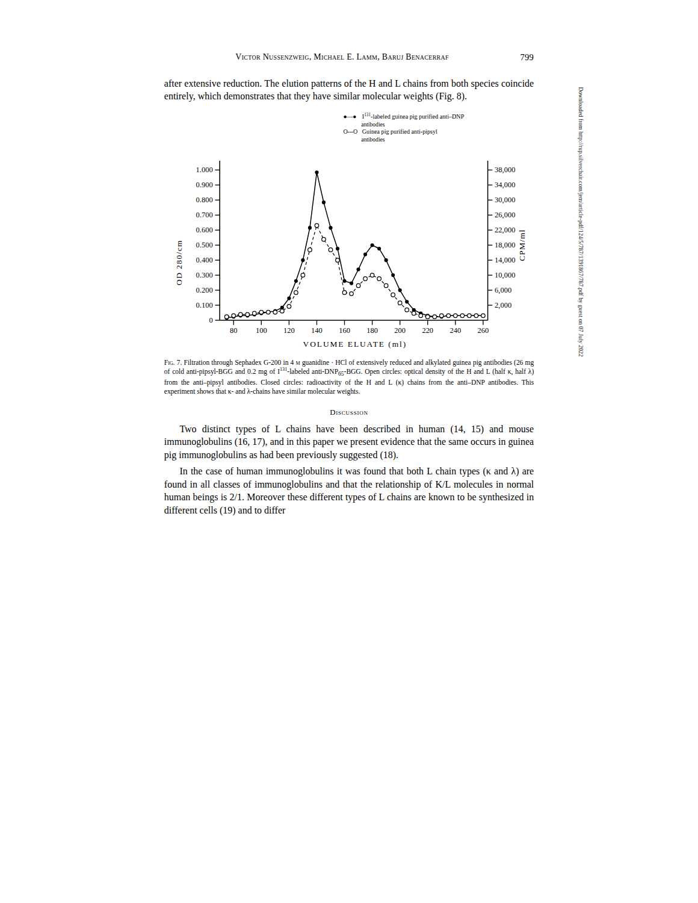Downloaded from http://rup.silverchair.com/jem/article-pdf/124/5/787/1391867/787.pdf by guest on 07 July 2022
Victor Nussenzweig, Michael E. Lamm, Baruj Benacerraf 799
after extensive reduction. The elution patterns of the H and L chains from both species coincide entirely, which demonstrates that they have similar molecular weights (Fig. 8).
●—●I131-labeled guinea pig purified anti–DNP antibodies O---O Guinea pig purified anti-pipsyl antibodies
1.000 0.900 0.800 0.700 0.600 0.500 0.400 0.300 0.200 0.100 0 OD 280/cm 38,000 34,000 30,000 26,000 22,000 18,000 14,000 10,000 6,000 2,000 CPM/ml 80 100 120 140 160 180 200 220 240 260 VOLUME ELUATE (ml)
Fig. 7. Filtration through Sephadex G-200 in 4 m guanidine · HCl of extensively reduced and alkylated guinea pig antibodies (26 mg of cold anti-pipsyl-BGG and 0.2 mg of I131-labeled anti-DNP65-BGG. Open circles: optical density of the H and L (half κ, half λ) from the anti–pipsyl antibodies. Closed circles: radioactivity of the H and L (κ) chains from the anti–DNP antibodies. This experiment shows that κ- and λ-chains have similar molecular weights.
Discussion
Two distinct types of L chains have been described in human (14, 15) and mouse immunoglobulins (16, 17), and in this paper we present evidence that the same occurs in guinea pig immunoglobulins as had been previously suggested (18).
In the case of human immunoglobulins it was found that both L chain types (κ and λ) are found in all classes of immunoglobulins and that the relationship of K/L molecules in normal human beings is 2/1. Moreover these different types of L chains are known to be synthesized in different cells (19) and to differ